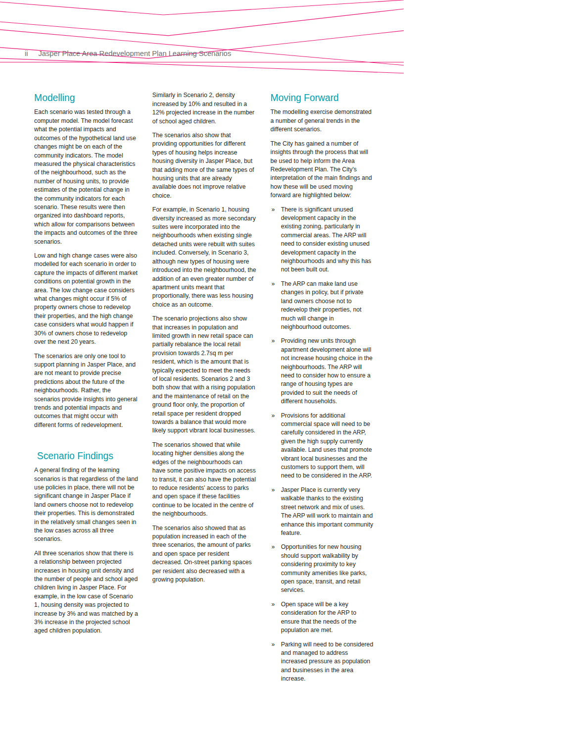ii Jasper Place Area Redevelopment Plan Learning Scenarios
Modelling
Each scenario was tested through a computer model. The model forecast what the potential impacts and outcomes of the hypothetical land use changes might be on each of the community indicators. The model measured the physical characteristics of the neighbourhood, such as the number of housing units, to provide estimates of the potential change in the community indicators for each scenario. These results were then organized into dashboard reports, which allow for comparisons between the impacts and outcomes of the three scenarios.
Low and high change cases were also modelled for each scenario in order to capture the impacts of different market conditions on potential growth in the area. The low change case considers what changes might occur if 5% of property owners chose to redevelop their properties, and the high change case considers what would happen if 30% of owners chose to redevelop over the next 20 years.
The scenarios are only one tool to support planning in Jasper Place, and are not meant to provide precise predictions about the future of the neighbourhoods. Rather, the scenarios provide insights into general trends and potential impacts and outcomes that might occur with different forms of redevelopment.
Scenario Findings
A general finding of the learning scenarios is that regardless of the land use policies in place, there will not be significant change in Jasper Place if land owners choose not to redevelop their properties. This is demonstrated in the relatively small changes seen in the low cases across all three scenarios.
All three scenarios show that there is a relationship between projected increases in housing unit density and the number of people and school aged children living in Jasper Place. For example, in the low case of Scenario 1, housing density was projected to increase by 3% and was matched by a 3% increase in the projected school aged children population.
Similarly in Scenario 2, density increased by 10% and resulted in a 12% projected increase in the number of school aged children.
The scenarios also show that providing opportunities for different types of housing helps increase housing diversity in Jasper Place, but that adding more of the same types of housing units that are already available does not improve relative choice.
For example, in Scenario 1, housing diversity increased as more secondary suites were incorporated into the neighbourhoods when existing single detached units were rebuilt with suites included. Conversely, in Scenario 3, although new types of housing were introduced into the neighbourhood, the addition of an even greater number of apartment units meant that proportionally, there was less housing choice as an outcome.
The scenario projections also show that increases in population and limited growth in new retail space can partially rebalance the local retail provision towards 2.7sq m per resident, which is the amount that is typically expected to meet the needs of local residents. Scenarios 2 and 3 both show that with a rising population and the maintenance of retail on the ground floor only, the proportion of retail space per resident dropped towards a balance that would more likely support vibrant local businesses.
The scenarios showed that while locating higher densities along the edges of the neighbourhoods can have some positive impacts on access to transit, it can also have the potential to reduce residents' access to parks and open space if these facilities continue to be located in the centre of the neighbourhoods.
The scenarios also showed that as population increased in each of the three scenarios, the amount of parks and open space per resident decreased. On-street parking spaces per resident also decreased with a growing population.
Moving Forward
The modelling exercise demonstrated a number of general trends in the different scenarios.
The City has gained a number of insights through the process that will be used to help inform the Area Redevelopment Plan. The City's interpretation of the main findings and how these will be used moving forward are highlighted below:
There is significant unused development capacity in the existing zoning, particularly in commercial areas. The ARP will need to consider existing unused development capacity in the neighbourhoods and why this has not been built out.
The ARP can make land use changes in policy, but if private land owners choose not to redevelop their properties, not much will change in neighbourhood outcomes.
Providing new units through apartment development alone will not increase housing choice in the neighbourhoods. The ARP will need to consider how to ensure a range of housing types are provided to suit the needs of different households.
Provisions for additional commercial space will need to be carefully considered in the ARP, given the high supply currently available. Land uses that promote vibrant local businesses and the customers to support them, will need to be considered in the ARP.
Jasper Place is currently very walkable thanks to the existing street network and mix of uses. The ARP will work to maintain and enhance this important community feature.
Opportunities for new housing should support walkability by considering proximity to key community amenities like parks, open space, transit, and retail services.
Open space will be a key consideration for the ARP to ensure that the needs of the population are met.
Parking will need to be considered and managed to address increased pressure as population and businesses in the area increase.